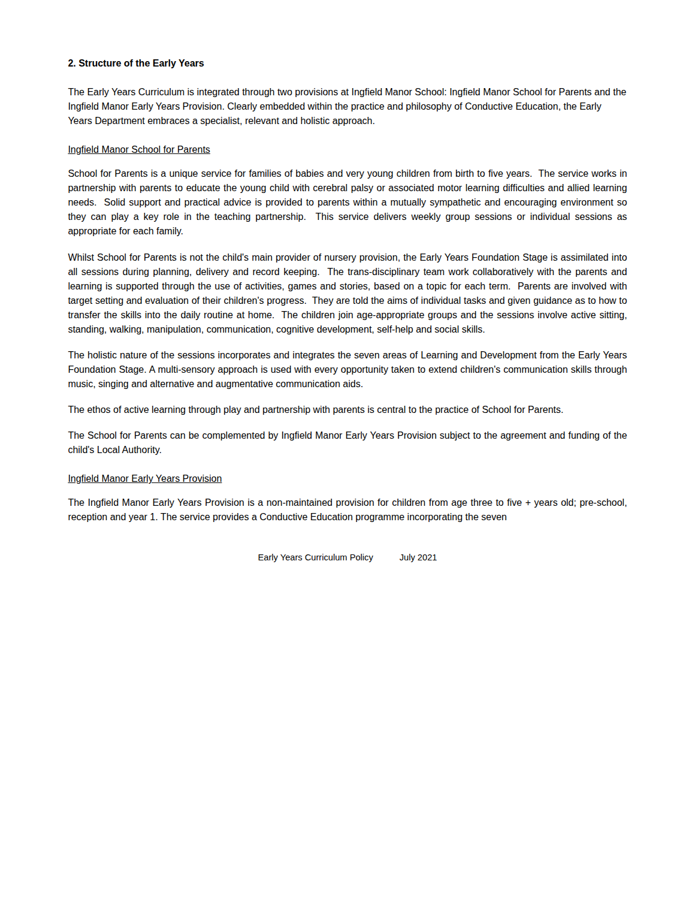2. Structure of the Early Years
The Early Years Curriculum is integrated through two provisions at Ingfield Manor School: Ingfield Manor School for Parents and the Ingfield Manor Early Years Provision. Clearly embedded within the practice and philosophy of Conductive Education, the Early Years Department embraces a specialist, relevant and holistic approach.
Ingfield Manor School for Parents
School for Parents is a unique service for families of babies and very young children from birth to five years. The service works in partnership with parents to educate the young child with cerebral palsy or associated motor learning difficulties and allied learning needs. Solid support and practical advice is provided to parents within a mutually sympathetic and encouraging environment so they can play a key role in the teaching partnership. This service delivers weekly group sessions or individual sessions as appropriate for each family.
Whilst School for Parents is not the child's main provider of nursery provision, the Early Years Foundation Stage is assimilated into all sessions during planning, delivery and record keeping. The trans-disciplinary team work collaboratively with the parents and learning is supported through the use of activities, games and stories, based on a topic for each term. Parents are involved with target setting and evaluation of their children's progress. They are told the aims of individual tasks and given guidance as to how to transfer the skills into the daily routine at home. The children join age-appropriate groups and the sessions involve active sitting, standing, walking, manipulation, communication, cognitive development, self-help and social skills.
The holistic nature of the sessions incorporates and integrates the seven areas of Learning and Development from the Early Years Foundation Stage. A multi-sensory approach is used with every opportunity taken to extend children's communication skills through music, singing and alternative and augmentative communication aids.
The ethos of active learning through play and partnership with parents is central to the practice of School for Parents.
The School for Parents can be complemented by Ingfield Manor Early Years Provision subject to the agreement and funding of the child's Local Authority.
Ingfield Manor Early Years Provision
The Ingfield Manor Early Years Provision is a non-maintained provision for children from age three to five + years old; pre-school, reception and year 1. The service provides a Conductive Education programme incorporating the seven
Early Years Curriculum Policy July 2021